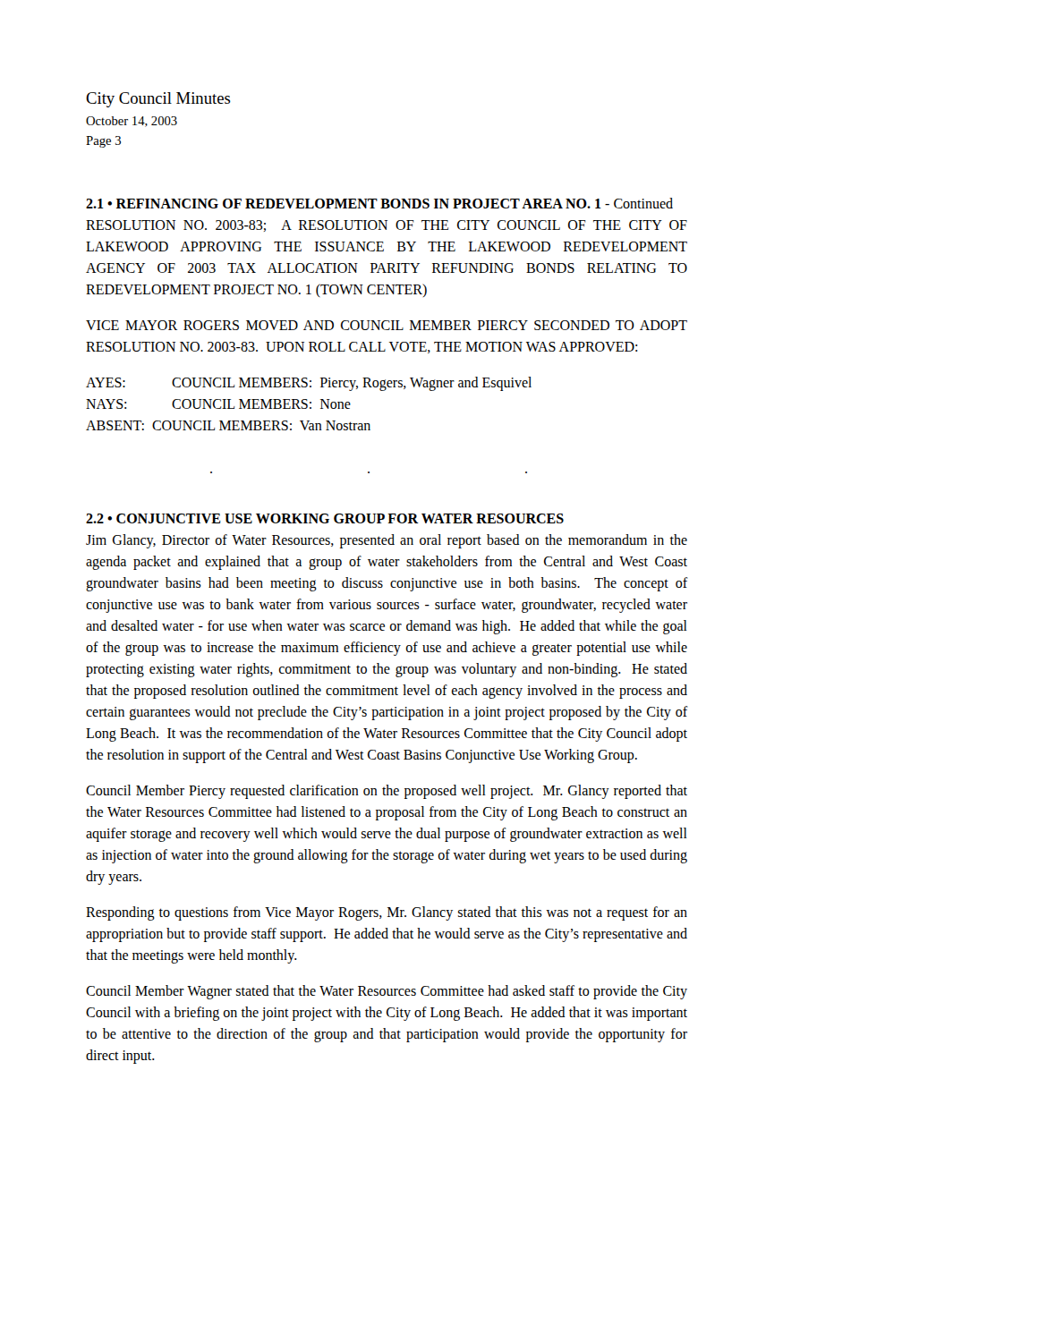City Council Minutes
October 14, 2003
Page 3
2.1 • REFINANCING OF REDEVELOPMENT BONDS IN PROJECT AREA NO. 1
- Continued
RESOLUTION NO. 2003-83; A RESOLUTION OF THE CITY COUNCIL OF THE CITY OF LAKEWOOD APPROVING THE ISSUANCE BY THE LAKEWOOD REDEVELOPMENT AGENCY OF 2003 TAX ALLOCATION PARITY REFUNDING BONDS RELATING TO REDEVELOPMENT PROJECT NO. 1 (TOWN CENTER)
VICE MAYOR ROGERS MOVED AND COUNCIL MEMBER PIERCY SECONDED TO ADOPT RESOLUTION NO. 2003-83. UPON ROLL CALL VOTE, THE MOTION WAS APPROVED:
AYES: COUNCIL MEMBERS: Piercy, Rogers, Wagner and Esquivel
NAYS: COUNCIL MEMBERS: None
ABSENT: COUNCIL MEMBERS: Van Nostran
. . .
2.2 • CONJUNCTIVE USE WORKING GROUP FOR WATER RESOURCES
Jim Glancy, Director of Water Resources, presented an oral report based on the memorandum in the agenda packet and explained that a group of water stakeholders from the Central and West Coast groundwater basins had been meeting to discuss conjunctive use in both basins. The concept of conjunctive use was to bank water from various sources - surface water, groundwater, recycled water and desalted water - for use when water was scarce or demand was high. He added that while the goal of the group was to increase the maximum efficiency of use and achieve a greater potential use while protecting existing water rights, commitment to the group was voluntary and non-binding. He stated that the proposed resolution outlined the commitment level of each agency involved in the process and certain guarantees would not preclude the City’s participation in a joint project proposed by the City of Long Beach. It was the recommendation of the Water Resources Committee that the City Council adopt the resolution in support of the Central and West Coast Basins Conjunctive Use Working Group.
Council Member Piercy requested clarification on the proposed well project. Mr. Glancy reported that the Water Resources Committee had listened to a proposal from the City of Long Beach to construct an aquifer storage and recovery well which would serve the dual purpose of groundwater extraction as well as injection of water into the ground allowing for the storage of water during wet years to be used during dry years.
Responding to questions from Vice Mayor Rogers, Mr. Glancy stated that this was not a request for an appropriation but to provide staff support. He added that he would serve as the City’s representative and that the meetings were held monthly.
Council Member Wagner stated that the Water Resources Committee had asked staff to provide the City Council with a briefing on the joint project with the City of Long Beach. He added that it was important to be attentive to the direction of the group and that participation would provide the opportunity for direct input.